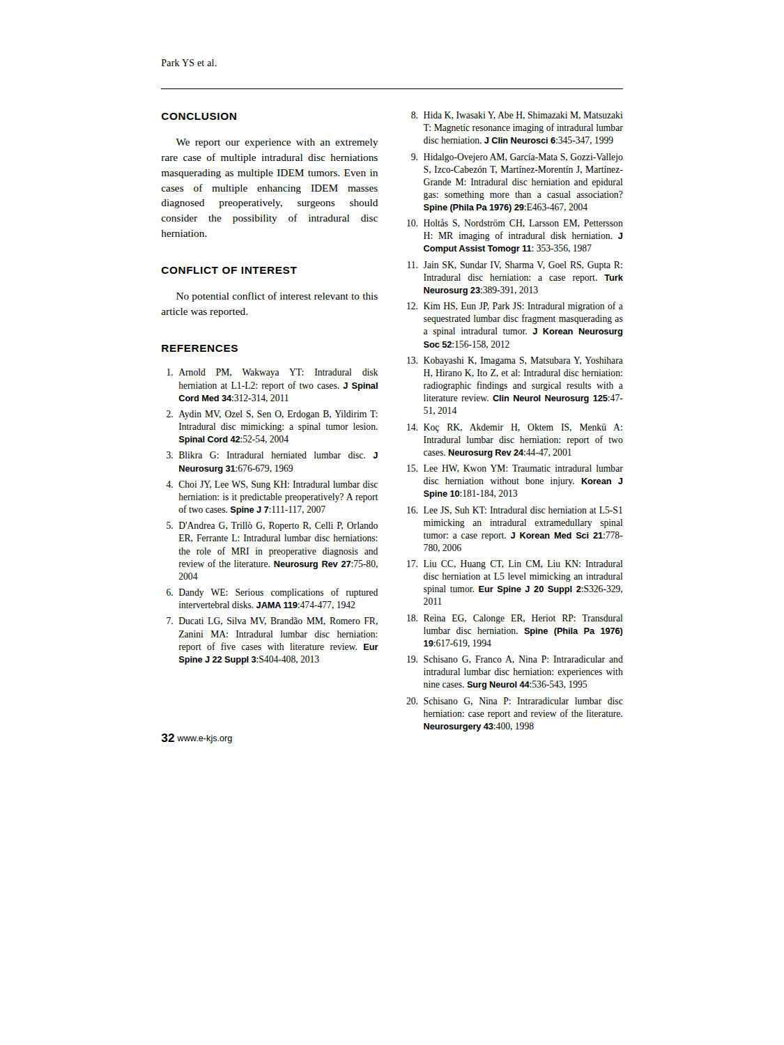Park YS et al.
CONCLUSION
We report our experience with an extremely rare case of multiple intradural disc herniations masquerading as multiple IDEM tumors. Even in cases of multiple enhancing IDEM masses diagnosed preoperatively, surgeons should consider the possibility of intradural disc herniation.
CONFLICT OF INTEREST
No potential conflict of interest relevant to this article was reported.
REFERENCES
Arnold PM, Wakwaya YT: Intradural disk herniation at L1-L2: report of two cases. J Spinal Cord Med 34:312-314, 2011
Aydin MV, Ozel S, Sen O, Erdogan B, Yildirim T: Intradural disc mimicking: a spinal tumor lesion. Spinal Cord 42:52-54, 2004
Blikra G: Intradural herniated lumbar disc. J Neurosurg 31:676-679, 1969
Choi JY, Lee WS, Sung KH: Intradural lumbar disc herniation: is it predictable preoperatively? A report of two cases. Spine J 7:111-117, 2007
D'Andrea G, Trillò G, Roperto R, Celli P, Orlando ER, Ferrante L: Intradural lumbar disc herniations: the role of MRI in preoperative diagnosis and review of the literature. Neurosurg Rev 27:75-80, 2004
Dandy WE: Serious complications of ruptured intervertebral disks. JAMA 119:474-477, 1942
Ducati LG, Silva MV, Brandão MM, Romero FR, Zanini MA: Intradural lumbar disc herniation: report of five cases with literature review. Eur Spine J 22 Suppl 3:S404-408, 2013
Hida K, Iwasaki Y, Abe H, Shimazaki M, Matsuzaki T: Magnetic resonance imaging of intradural lumbar disc herniation. J Clin Neurosci 6:345-347, 1999
Hidalgo-Ovejero AM, García-Mata S, Gozzi-Vallejo S, Izco-Cabezón T, Martínez-Morentín J, Martínez-Grande M: Intradural disc herniation and epidural gas: something more than a casual association? Spine (Phila Pa 1976) 29:E463-467, 2004
Holtås S, Nordström CH, Larsson EM, Pettersson H: MR imaging of intradural disk herniation. J Comput Assist Tomogr 11: 353-356, 1987
Jain SK, Sundar IV, Sharma V, Goel RS, Gupta R: Intradural disc herniation: a case report. Turk Neurosurg 23:389-391, 2013
Kim HS, Eun JP, Park JS: Intradural migration of a sequestrated lumbar disc fragment masquerading as a spinal intradural tumor. J Korean Neurosurg Soc 52:156-158, 2012
Kobayashi K, Imagama S, Matsubara Y, Yoshihara H, Hirano K, Ito Z, et al: Intradural disc herniation: radiographic findings and surgical results with a literature review. Clin Neurol Neurosurg 125:47-51, 2014
Koç RK, Akdemir H, Oktem IS, Menkü A: Intradural lumbar disc herniation: report of two cases. Neurosurg Rev 24:44-47, 2001
Lee HW, Kwon YM: Traumatic intradural lumbar disc herniation without bone injury. Korean J Spine 10:181-184, 2013
Lee JS, Suh KT: Intradural disc herniation at L5-S1 mimicking an intradural extramedullary spinal tumor: a case report. J Korean Med Sci 21:778-780, 2006
Liu CC, Huang CT, Lin CM, Liu KN: Intradural disc herniation at L5 level mimicking an intradural spinal tumor. Eur Spine J 20 Suppl 2:S326-329, 2011
Reina EG, Calonge ER, Heriot RP: Transdural lumbar disc herniation. Spine (Phila Pa 1976) 19:617-619, 1994
Schisano G, Franco A, Nina P: Intraradicular and intradural lumbar disc herniation: experiences with nine cases. Surg Neurol 44:536-543, 1995
Schisano G, Nina P: Intraradicular lumbar disc herniation: case report and review of the literature. Neurosurgery 43:400, 1998
32 www.e-kjs.org